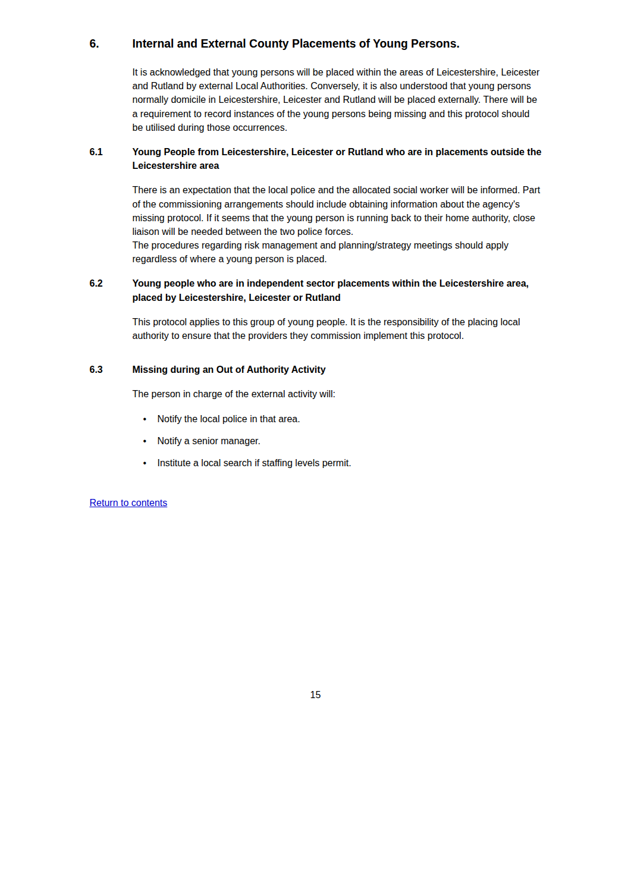6. Internal and External County Placements of Young Persons.
It is acknowledged that young persons will be placed within the areas of Leicestershire, Leicester and Rutland by external Local Authorities. Conversely, it is also understood that young persons normally domicile in Leicestershire, Leicester and Rutland will be placed externally. There will be a requirement to record instances of the young persons being missing and this protocol should be utilised during those occurrences.
6.1 Young People from Leicestershire, Leicester or Rutland who are in placements outside the Leicestershire area
There is an expectation that the local police and the allocated social worker will be informed. Part of the commissioning arrangements should include obtaining information about the agency's missing protocol. If it seems that the young person is running back to their home authority, close liaison will be needed between the two police forces.
The procedures regarding risk management and planning/strategy meetings should apply regardless of where a young person is placed.
6.2 Young people who are in independent sector placements within the Leicestershire area, placed by Leicestershire, Leicester or Rutland
This protocol applies to this group of young people. It is the responsibility of the placing local authority to ensure that the providers they commission implement this protocol.
6.3 Missing during an Out of Authority Activity
The person in charge of the external activity will:
Notify the local police in that area.
Notify a senior manager.
Institute a local search if staffing levels permit.
Return to contents
15